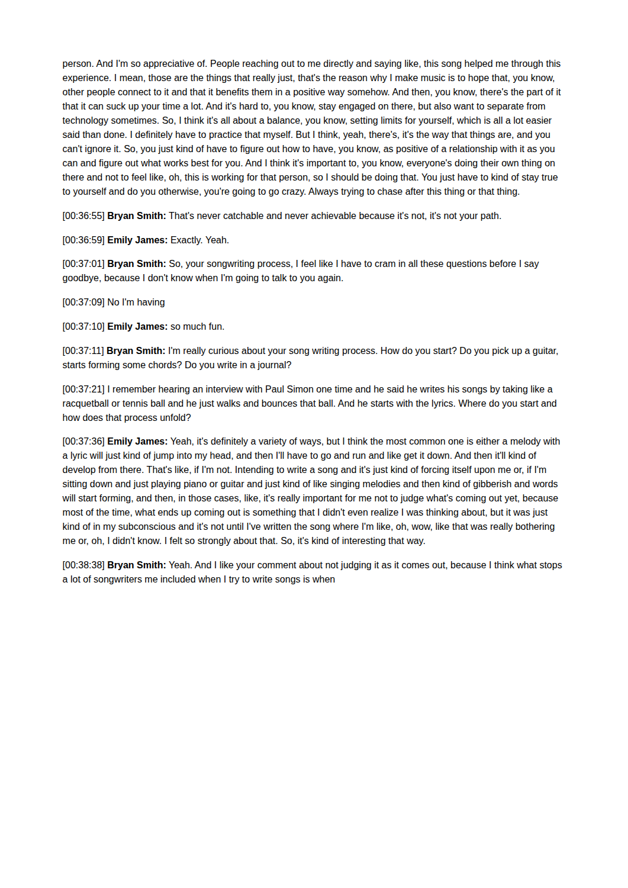person. And I'm so appreciative of. People reaching out to me directly and saying like, this song helped me through this experience. I mean, those are the things that really just, that's the reason why I make music is to hope that, you know, other people connect to it and that it benefits them in a positive way somehow. And then, you know, there's the part of it that it can suck up your time a lot. And it's hard to, you know, stay engaged on there, but also want to separate from technology sometimes. So, I think it's all about a balance, you know, setting limits for yourself, which is all a lot easier said than done. I definitely have to practice that myself. But I think, yeah, there's, it's the way that things are, and you can't ignore it. So, you just kind of have to figure out how to have, you know, as positive of a relationship with it as you can and figure out what works best for you. And I think it's important to, you know, everyone's doing their own thing on there and not to feel like, oh, this is working for that person, so I should be doing that. You just have to kind of stay true to yourself and do you otherwise, you're going to go crazy. Always trying to chase after this thing or that thing.
[00:36:55] Bryan Smith: That's never catchable and never achievable because it's not, it's not your path.
[00:36:59] Emily James: Exactly. Yeah.
[00:37:01] Bryan Smith: So, your songwriting process, I feel like I have to cram in all these questions before I say goodbye, because I don't know when I'm going to talk to you again.
[00:37:09] No I'm having
[00:37:10] Emily James: so much fun.
[00:37:11] Bryan Smith: I'm really curious about your song writing process. How do you start? Do you pick up a guitar, starts forming some chords? Do you write in a journal?
[00:37:21] I remember hearing an interview with Paul Simon one time and he said he writes his songs by taking like a racquetball or tennis ball and he just walks and bounces that ball. And he starts with the lyrics. Where do you start and how does that process unfold?
[00:37:36] Emily James: Yeah, it's definitely a variety of ways, but I think the most common one is either a melody with a lyric will just kind of jump into my head, and then I'll have to go and run and like get it down. And then it'll kind of develop from there. That's like, if I'm not. Intending to write a song and it's just kind of forcing itself upon me or, if I'm sitting down and just playing piano or guitar and just kind of like singing melodies and then kind of gibberish and words will start forming, and then, in those cases, like, it's really important for me not to judge what's coming out yet, because most of the time, what ends up coming out is something that I didn't even realize I was thinking about, but it was just kind of in my subconscious and it's not until I've written the song where I'm like, oh, wow, like that was really bothering me or, oh, I didn't know. I felt so strongly about that. So, it's kind of interesting that way.
[00:38:38] Bryan Smith: Yeah. And I like your comment about not judging it as it comes out, because I think what stops a lot of songwriters me included when I try to write songs is when